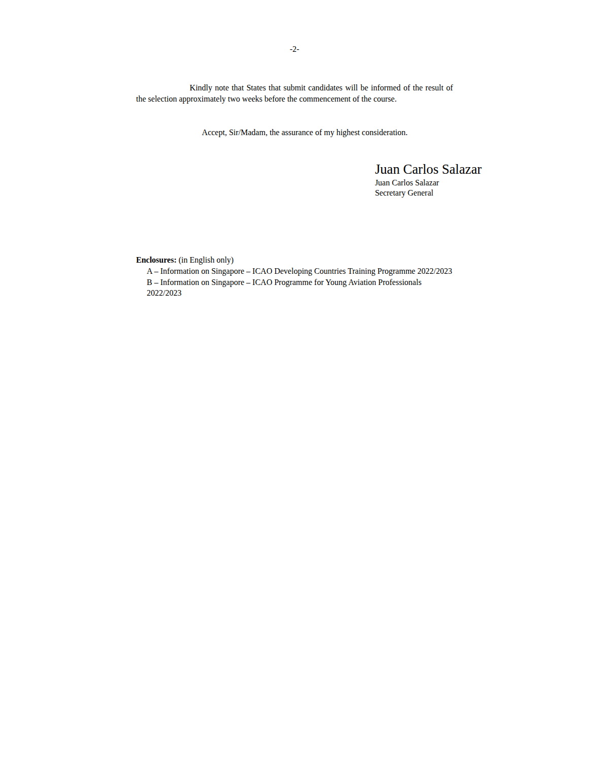-2-
Kindly note that States that submit candidates will be informed of the result of the selection approximately two weeks before the commencement of the course.
Accept, Sir/Madam, the assurance of my highest consideration.
Juan Carlos Salazar
Juan Carlos Salazar
Secretary General
Enclosures: (in English only)
A – Information on Singapore – ICAO Developing Countries Training Programme 2022/2023
B – Information on Singapore – ICAO Programme for Young Aviation Professionals 2022/2023